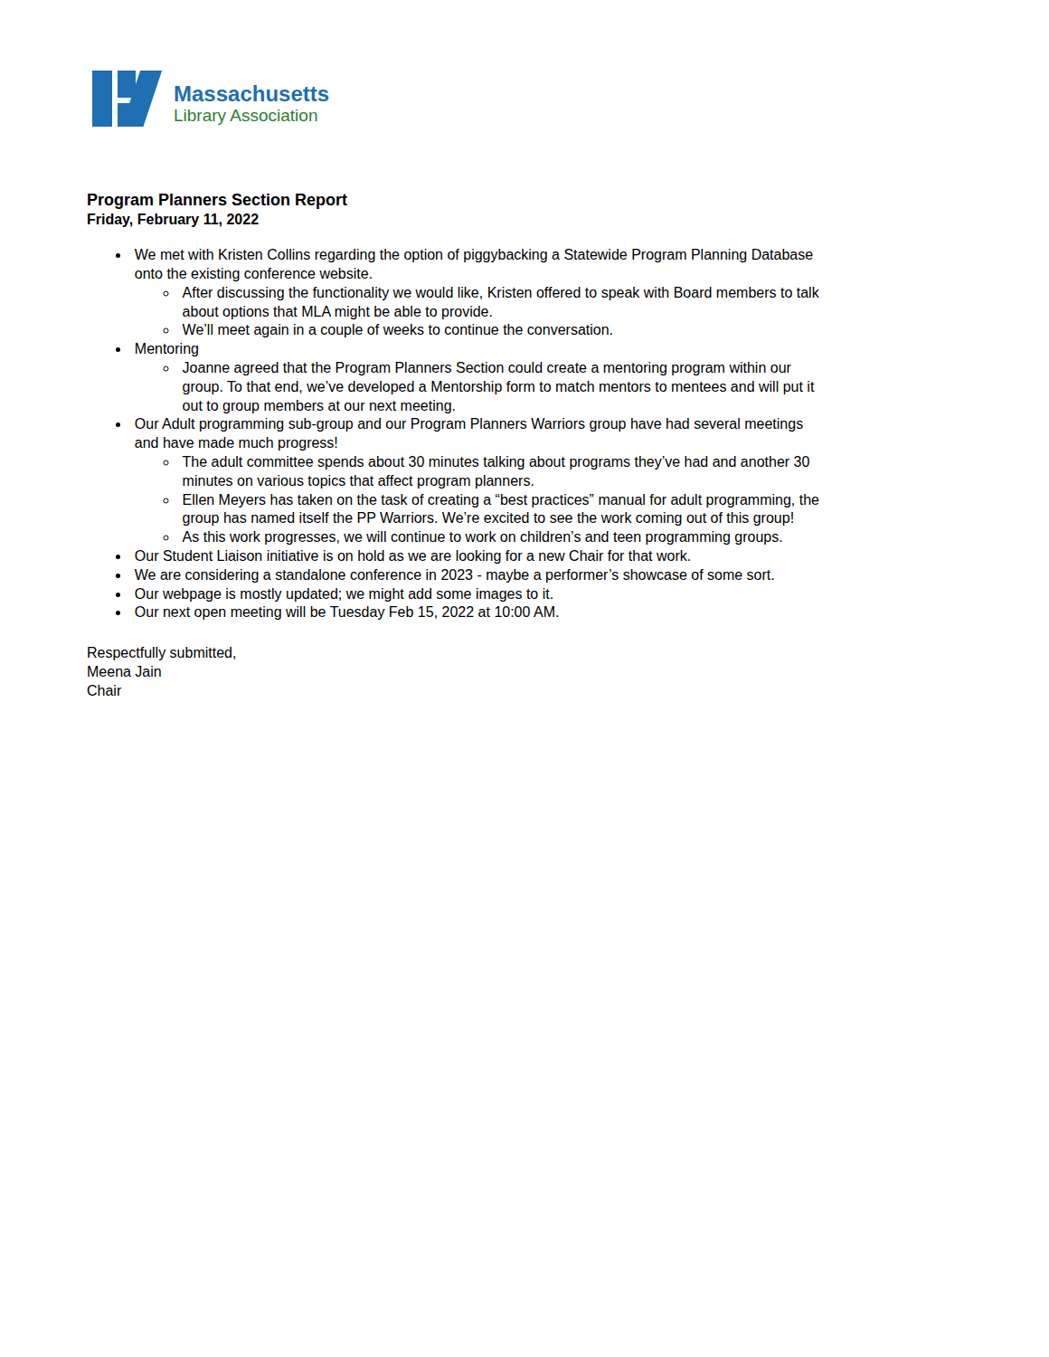Massachusetts Library Association
Program Planners Section Report
Friday, February 11, 2022
We met with Kristen Collins regarding the option of piggybacking a Statewide Program Planning Database onto the existing conference website.
After discussing the functionality we would like, Kristen offered to speak with Board members to talk about options that MLA might be able to provide.
We’ll meet again in a couple of weeks to continue the conversation.
Mentoring
Joanne agreed that the Program Planners Section could create a mentoring program within our group. To that end, we’ve developed a Mentorship form to match mentors to mentees and will put it out to group members at our next meeting.
Our Adult programming sub-group and our Program Planners Warriors group have had several meetings and have made much progress!
The adult committee spends about 30 minutes talking about programs they’ve had and another 30 minutes on various topics that affect program planners.
Ellen Meyers has taken on the task of creating a “best practices” manual for adult programming, the group has named itself the PP Warriors. We’re excited to see the work coming out of this group!
As this work progresses, we will continue to work on children’s and teen programming groups.
Our Student Liaison initiative is on hold as we are looking for a new Chair for that work.
We are considering a standalone conference in 2023 - maybe a performer’s showcase of some sort.
Our webpage is mostly updated; we might add some images to it.
Our next open meeting will be Tuesday Feb 15, 2022 at 10:00 AM.
Respectfully submitted,
Meena Jain
Chair